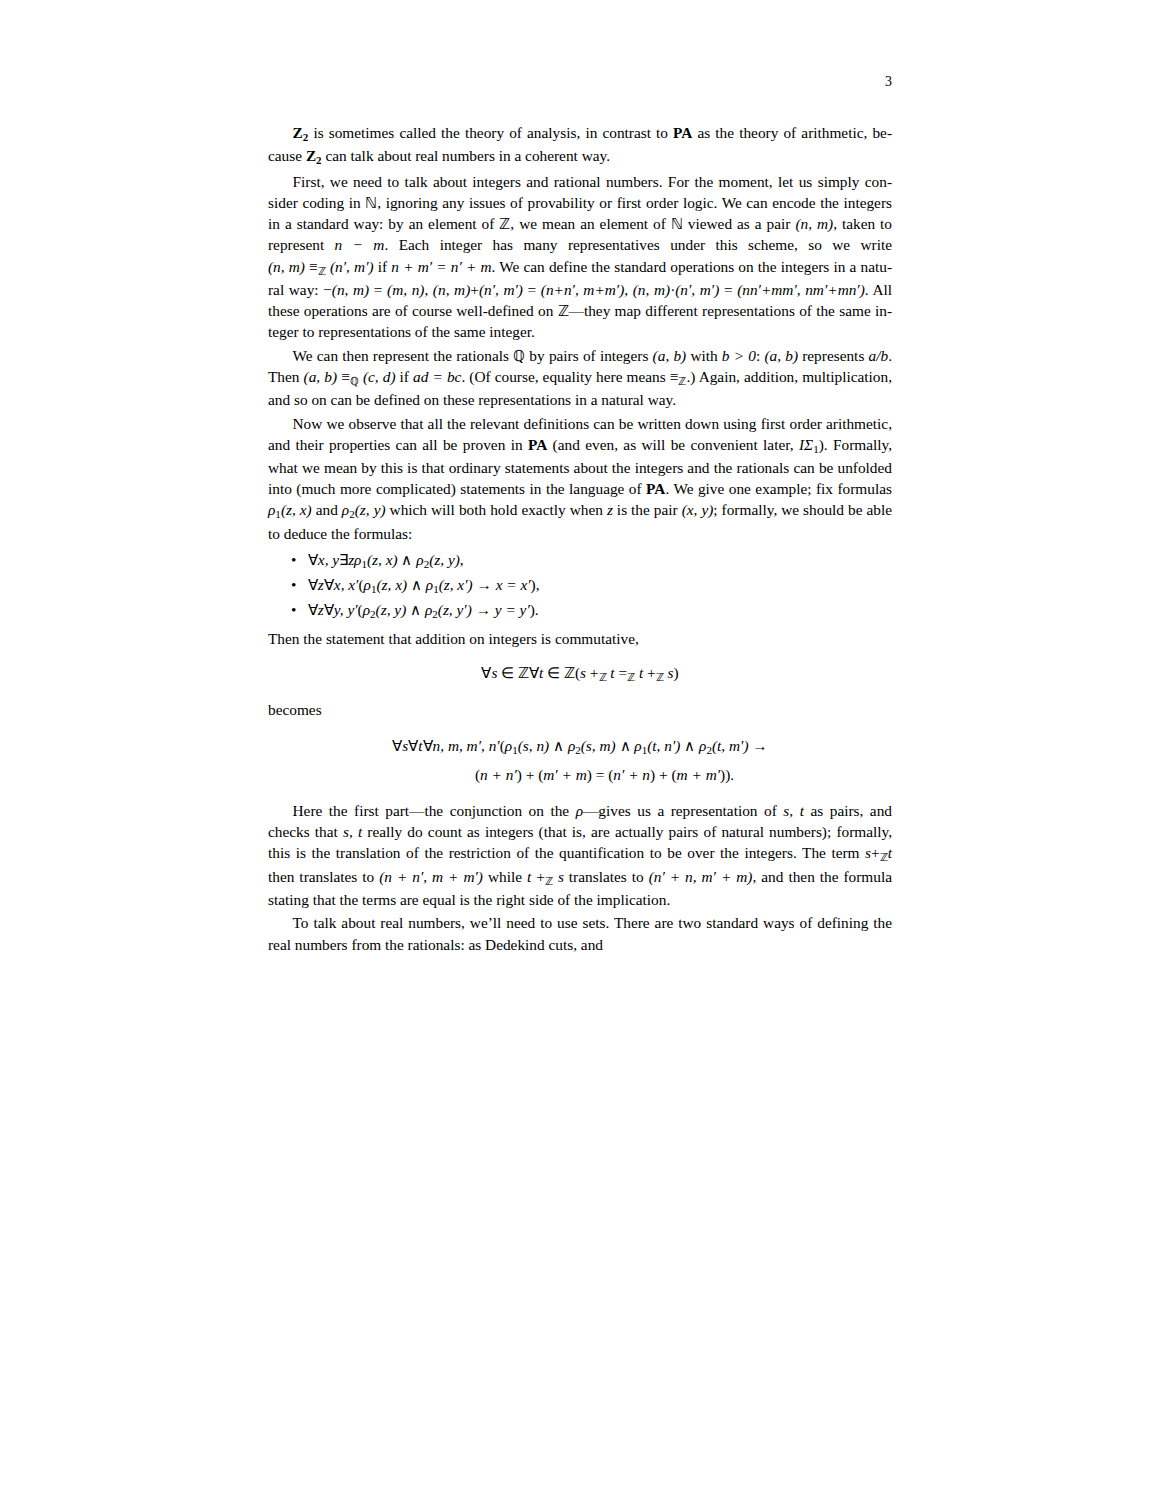3
Z 2 is sometimes called the theory of analysis, in contrast to PA as the theory of arithmetic, because Z 2 can talk about real numbers in a coherent way.
First, we need to talk about integers and rational numbers. For the moment, let us simply consider coding in ℕ, ignoring any issues of provability or first order logic. We can encode the integers in a standard way: by an element of ℤ, we mean an element of ℕ viewed as a pair (n, m), taken to represent n − m. Each integer has many representatives under this scheme, so we write (n, m) ≡ℤ (n′, m′) if n + m′ = n′ + m. We can define the standard operations on the integers in a natural way: −(n, m) = (m, n), (n, m)+(n′, m′) = (n+n′, m+m′), (n, m)·(n′, m′) = (nn′+mm′, nm′+mn′). All these operations are of course well-defined on ℤ—they map different representations of the same integer to representations of the same integer.
We can then represent the rationals ℚ by pairs of integers (a, b) with b > 0: (a, b) represents a/b. Then (a, b) ≡ℚ (c, d) if ad = bc. (Of course, equality here means ≡ℤ.) Again, addition, multiplication, and so on can be defined on these representations in a natural way.
Now we observe that all the relevant definitions can be written down using first order arithmetic, and their properties can all be proven in PA (and even, as will be convenient later, IΣ 1). Formally, what we mean by this is that ordinary statements about the integers and the rationals can be unfolded into (much more complicated) statements in the language of PA. We give one example; fix formulas ρ 1(z, x) and ρ 2(z, y) which will both hold exactly when z is the pair (x, y); formally, we should be able to deduce the formulas:
∀x, y∃zρ 1(z, x) ∧ ρ 2(z, y),
∀z∀x, x′(ρ 1(z, x) ∧ ρ 1(z, x′) → x = x′),
∀z∀y, y′(ρ 2(z, y) ∧ ρ 2(z, y′) → y = y′).
Then the statement that addition on integers is commutative,
∀s ∈ ℤ∀t ∈ ℤ(s +ℤ t =ℤ t +ℤ s)
becomes
∀s∀t∀n, m, m′, n′(ρ 1(s, n) ∧ ρ 2(s, m) ∧ ρ 1(t, n′) ∧ ρ 2(t, m′) → (n + n′) + (m′ + m) = (n′ + n) + (m + m′)).
Here the first part—the conjunction on the ρ—gives us a representation of s, t as pairs, and checks that s, t really do count as integers (that is, are actually pairs of natural numbers); formally, this is the translation of the restriction of the quantification to be over the integers. The term s+ℤt then translates to (n + n′, m + m′) while t +ℤ s translates to (n′ + n, m′ + m), and then the formula stating that the terms are equal is the right side of the implication.
To talk about real numbers, we’ll need to use sets. There are two standard ways of defining the real numbers from the rationals: as Dedekind cuts, and